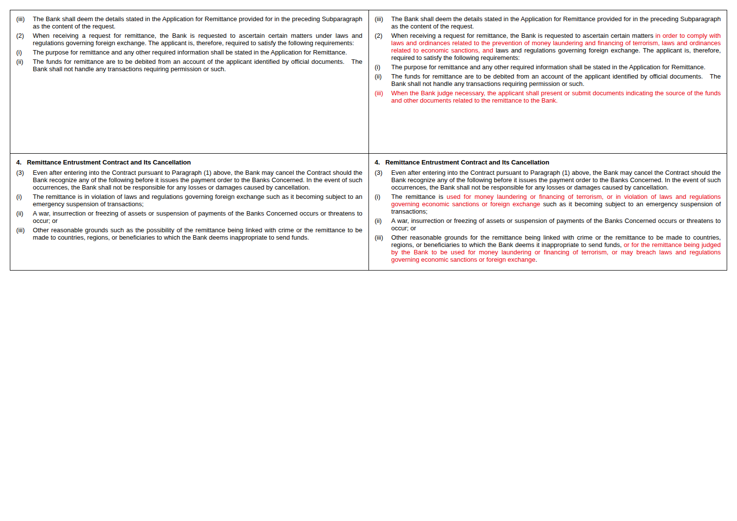| (iii) The Bank shall deem the details stated in the Application for Remittance provided for in the preceding Subparagraph as the content of the request. (2) When receiving a request for remittance, the Bank is requested to ascertain certain matters under laws and regulations governing foreign exchange. The applicant is, therefore, required to satisfy the following requirements: (i) The purpose for remittance and any other required information shall be stated in the Application for Remittance. (ii) The funds for remittance are to be debited from an account of the applicant identified by official documents. The Bank shall not handle any transactions requiring permission or such. | (iii) The Bank shall deem the details stated in the Application for Remittance provided for in the preceding Subparagraph as the content of the request. (2) When receiving a request for remittance, the Bank is requested to ascertain certain matters in order to comply with laws and ordinances related to the prevention of money laundering and financing of terrorism, laws and ordinances related to economic sanctions, and laws and regulations governing foreign exchange. The applicant is, therefore, required to satisfy the following requirements: (i) The purpose for remittance and any other required information shall be stated in the Application for Remittance. (ii) The funds for remittance are to be debited from an account of the applicant identified by official documents. The Bank shall not handle any transactions requiring permission or such. (iii) When the Bank judge necessary, the applicant shall present or submit documents indicating the source of the funds and other documents related to the remittance to the Bank. |
| 4. Remittance Entrustment Contract and Its Cancellation (3) Even after entering into the Contract pursuant to Paragraph (1) above, the Bank may cancel the Contract should the Bank recognize any of the following before it issues the payment order to the Banks Concerned. In the event of such occurrences, the Bank shall not be responsible for any losses or damages caused by cancellation. (i) The remittance is in violation of laws and regulations governing foreign exchange such as it becoming subject to an emergency suspension of transactions; (ii) A war, insurrection or freezing of assets or suspension of payments of the Banks Concerned occurs or threatens to occur; or (iii) Other reasonable grounds such as the possibility of the remittance being linked with crime or the remittance to be made to countries, regions, or beneficiaries to which the Bank deems inappropriate to send funds. | 4. Remittance Entrustment Contract and Its Cancellation (3) Even after entering into the Contract pursuant to Paragraph (1) above, the Bank may cancel the Contract should the Bank recognize any of the following before it issues the payment order to the Banks Concerned. In the event of such occurrences, the Bank shall not be responsible for any losses or damages caused by cancellation. (i) The remittance is used for money laundering or financing of terrorism, or in violation of laws and regulations governing economic sanctions or foreign exchange such as it becoming subject to an emergency suspension of transactions; (ii) A war, insurrection or freezing of assets or suspension of payments of the Banks Concerned occurs or threatens to occur; or (iii) Other reasonable grounds for the remittance being linked with crime or the remittance to be made to countries, regions, or beneficiaries to which the Bank deems it inappropriate to send funds, or for the remittance being judged by the Bank to be used for money laundering or financing of terrorism, or may breach laws and regulations governing economic sanctions or foreign exchange . |